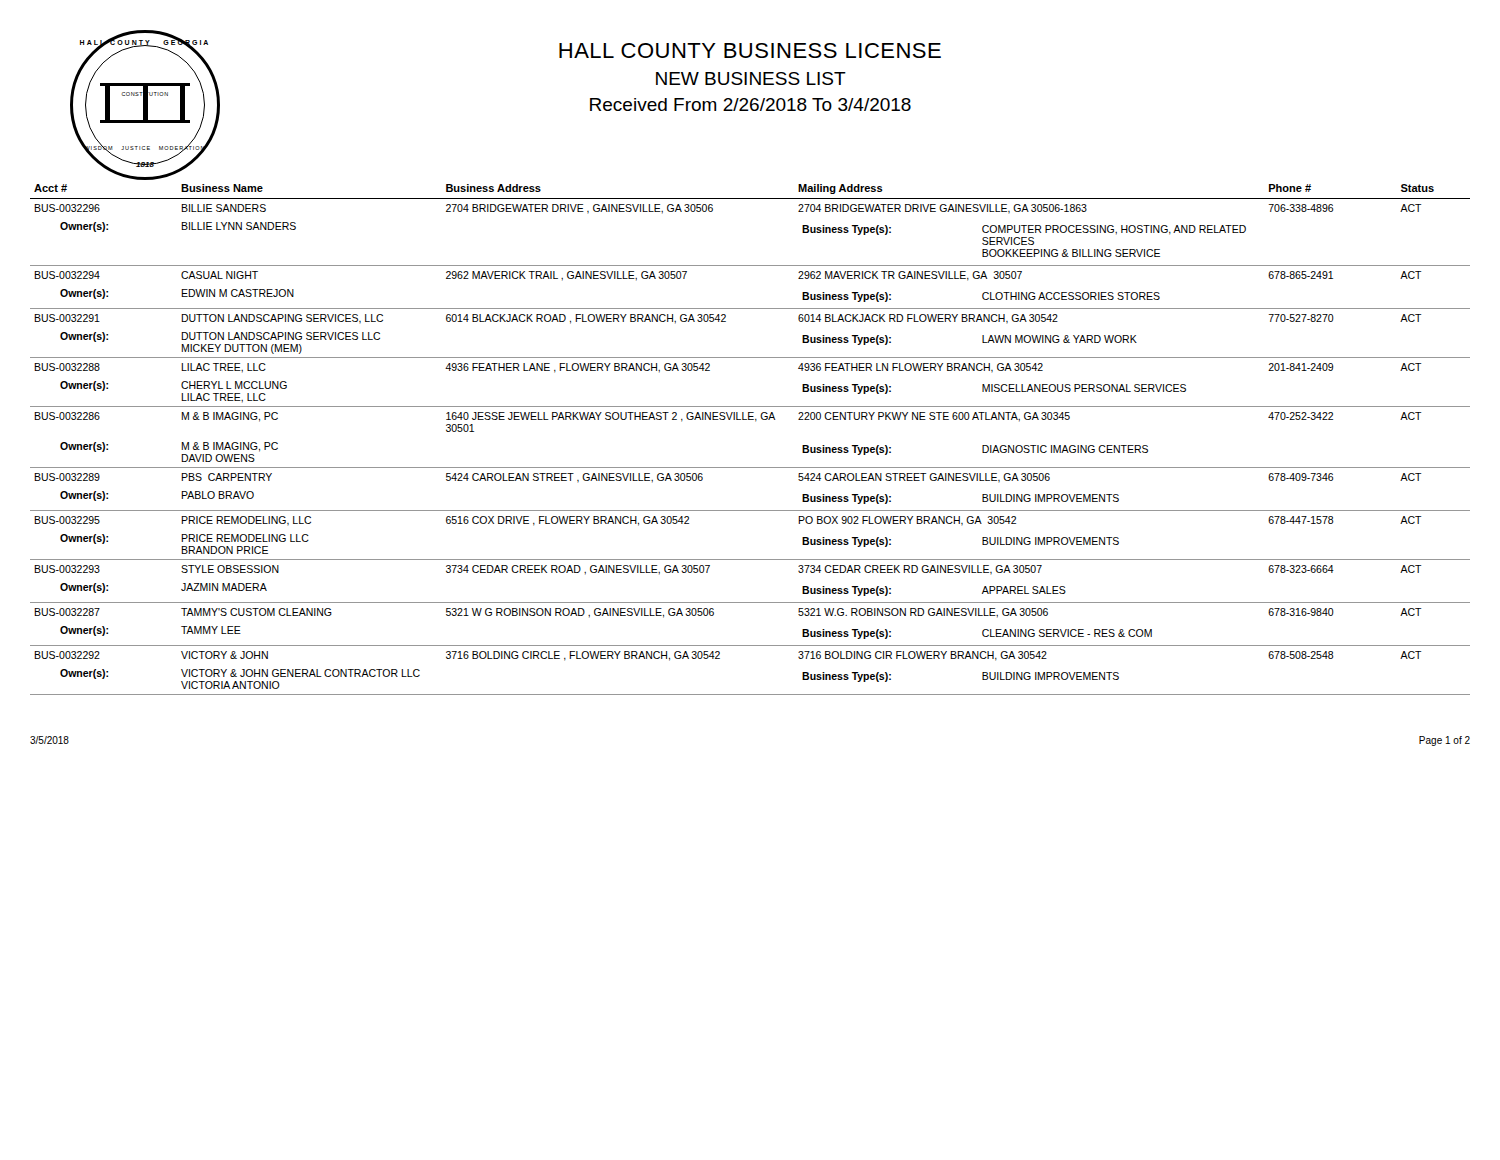HALL COUNTY GEORGIA
CONSTITUTION
WISDOM JUSTICE MODERATION
1818
HALL COUNTY BUSINESS LICENSE
NEW BUSINESS LIST
Received From 2/26/2018 To 3/4/2018
| Acct # | Business Name | Business Address | Mailing Address | Phone # | Status |
| --- | --- | --- | --- | --- | --- |
| BUS-0032296 | BILLIE SANDERS | 2704 BRIDGEWATER DRIVE , GAINESVILLE, GA 30506 | 2704 BRIDGEWATER DRIVE GAINESVILLE, GA 30506-1863 | 706-338-4896 | ACT |
| Owner(s): | BILLIE LYNN SANDERS | / Business Type(s): / COMPUTER PROCESSING, HOSTING, AND RELATED SERVICES BOOKKEEPING & BILLING SERVICE / | | |
| BUS-0032294 | CASUAL NIGHT | 2962 MAVERICK TRAIL , GAINESVILLE, GA 30507 | 2962 MAVERICK TR GAINESVILLE, GA 30507 | 678-865-2491 | ACT |
| Owner(s): | EDWIN M CASTREJON | / Business Type(s): / CLOTHING ACCESSORIES STORES / | | |
| BUS-0032291 | DUTTON LANDSCAPING SERVICES, LLC | 6014 BLACKJACK ROAD , FLOWERY BRANCH, GA 30542 | 6014 BLACKJACK RD FLOWERY BRANCH, GA 30542 | 770-527-8270 | ACT |
| Owner(s): | DUTTON LANDSCAPING SERVICES LLC MICKEY DUTTON (MEM) | / Business Type(s): / LAWN MOWING & YARD WORK / | | |
| BUS-0032288 | LILAC TREE, LLC | 4936 FEATHER LANE , FLOWERY BRANCH, GA 30542 | 4936 FEATHER LN FLOWERY BRANCH, GA 30542 | 201-841-2409 | ACT |
| Owner(s): | CHERYL L MCCLUNG LILAC TREE, LLC | / Business Type(s): / MISCELLANEOUS PERSONAL SERVICES / | | |
| BUS-0032286 | M & B IMAGING, PC | 1640 JESSE JEWELL PARKWAY SOUTHEAST 2 , GAINESVILLE, GA 30501 | 2200 CENTURY PKWY NE STE 600 ATLANTA, GA 30345 | 470-252-3422 | ACT |
| Owner(s): | M & B IMAGING, PC DAVID OWENS | / Business Type(s): / DIAGNOSTIC IMAGING CENTERS / | | |
| BUS-0032289 | PBS CARPENTRY | 5424 CAROLEAN STREET , GAINESVILLE, GA 30506 | 5424 CAROLEAN STREET GAINESVILLE, GA 30506 | 678-409-7346 | ACT |
| Owner(s): | PABLO BRAVO | / Business Type(s): / BUILDING IMPROVEMENTS / | | |
| BUS-0032295 | PRICE REMODELING, LLC | 6516 COX DRIVE , FLOWERY BRANCH, GA 30542 | PO BOX 902 FLOWERY BRANCH, GA 30542 | 678-447-1578 | ACT |
| Owner(s): | PRICE REMODELING LLC BRANDON PRICE | / Business Type(s): / BUILDING IMPROVEMENTS / | | |
| BUS-0032293 | STYLE OBSESSION | 3734 CEDAR CREEK ROAD , GAINESVILLE, GA 30507 | 3734 CEDAR CREEK RD GAINESVILLE, GA 30507 | 678-323-6664 | ACT |
| Owner(s): | JAZMIN MADERA | / Business Type(s): / APPAREL SALES / | | |
| BUS-0032287 | TAMMY'S CUSTOM CLEANING | 5321 W G ROBINSON ROAD , GAINESVILLE, GA 30506 | 5321 W.G. ROBINSON RD GAINESVILLE, GA 30506 | 678-316-9840 | ACT |
| Owner(s): | TAMMY LEE | / Business Type(s): / CLEANING SERVICE - RES & COM / | | |
| BUS-0032292 | VICTORY & JOHN | 3716 BOLDING CIRCLE , FLOWERY BRANCH, GA 30542 | 3716 BOLDING CIR FLOWERY BRANCH, GA 30542 | 678-508-2548 | ACT |
| Owner(s): | VICTORY & JOHN GENERAL CONTRACTOR LLC VICTORIA ANTONIO | / Business Type(s): / BUILDING IMPROVEMENTS / | | |
3/5/2018
Page 1 of 2